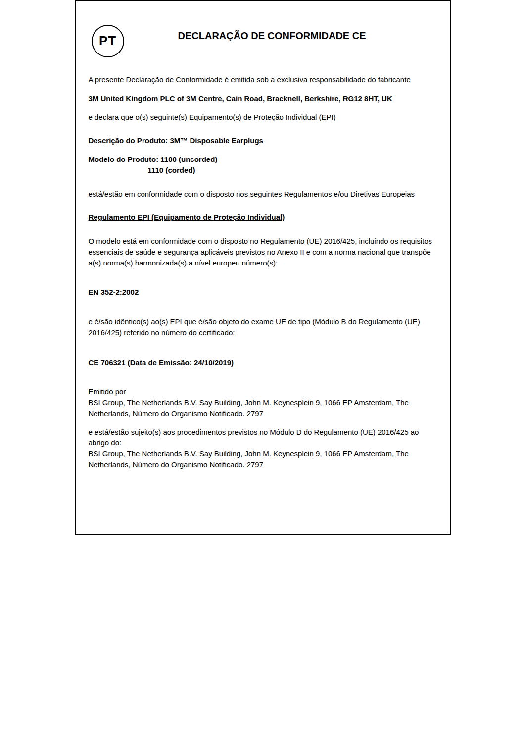PT
DECLARAÇÃO DE CONFORMIDADE CE
A presente Declaração de Conformidade é emitida sob a exclusiva responsabilidade do fabricante
3M United Kingdom PLC of 3M Centre, Cain Road, Bracknell, Berkshire, RG12 8HT, UK
e declara que o(s) seguinte(s) Equipamento(s) de Proteção Individual (EPI)
Descrição do Produto: 3M™ Disposable Earplugs
Modelo do Produto: 1100 (uncorded)
1110 (corded)
está/estão em conformidade com o disposto nos seguintes Regulamentos e/ou Diretivas Europeias
Regulamento EPI (Equipamento de Proteção Individual)
O modelo está em conformidade com o disposto no Regulamento (UE) 2016/425, incluindo os requisitos essenciais de saúde e segurança aplicáveis previstos no Anexo II e com a norma nacional que transpõe a(s) norma(s) harmonizada(s) a nível europeu número(s):
EN 352-2:2002
e é/são idêntico(s) ao(s) EPI que é/são objeto do exame UE de tipo (Módulo B do Regulamento (UE) 2016/425) referido no número do certificado:
CE 706321 (Data de Emissão: 24/10/2019)
Emitido por
BSI Group, The Netherlands B.V. Say Building, John M. Keynesplein 9, 1066 EP Amsterdam, The Netherlands, Número do Organismo Notificado. 2797
e está/estão sujeito(s) aos procedimentos previstos no Módulo D do Regulamento (UE) 2016/425 ao abrigo do:
BSI Group, The Netherlands B.V. Say Building, John M. Keynesplein 9, 1066 EP Amsterdam, The Netherlands, Número do Organismo Notificado. 2797